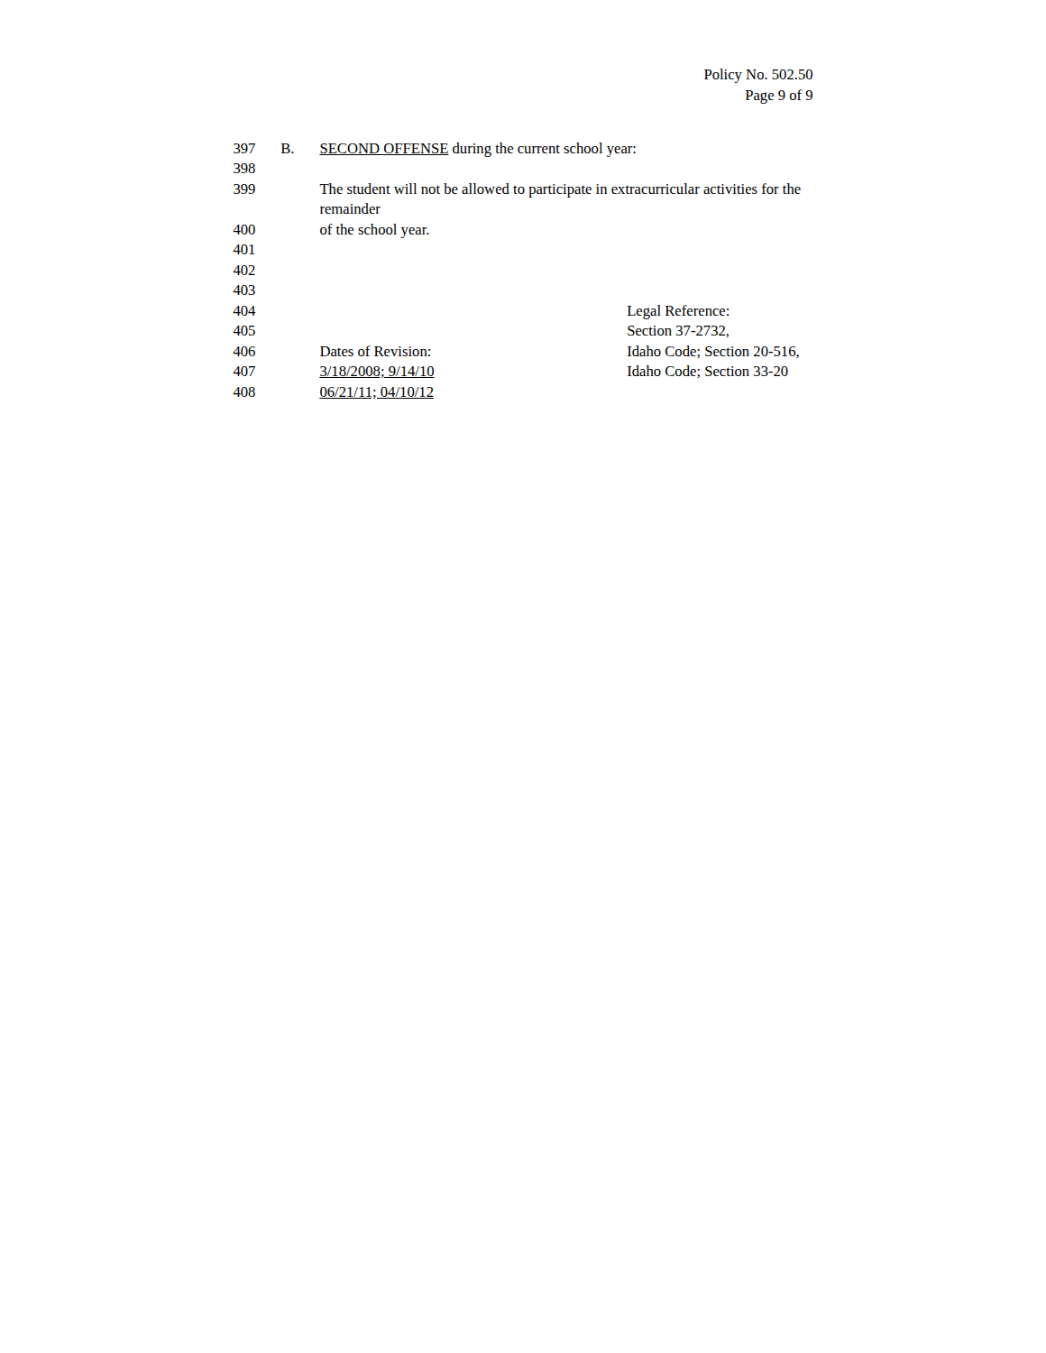Policy No. 502.50
Page 9 of 9
| 397 | B. | SECOND OFFENSE during the current school year: |
| 398 | | |
| 399 | | The student will not be allowed to participate in extracurricular activities for the remainder |
| 400 | | of the school year. |
| 401 | | |
| 402 | | |
| 403 | | |
| 404 | | Legal Reference: |
| 405 | | Section 37-2732, |
| 406 | | Dates of Revision: Idaho Code; Section 20-516, |
| 407 | | 3/18/2008; 9/14/10 Idaho Code; Section 33-20 |
| 408 | | 06/21/11; 04/10/12 |